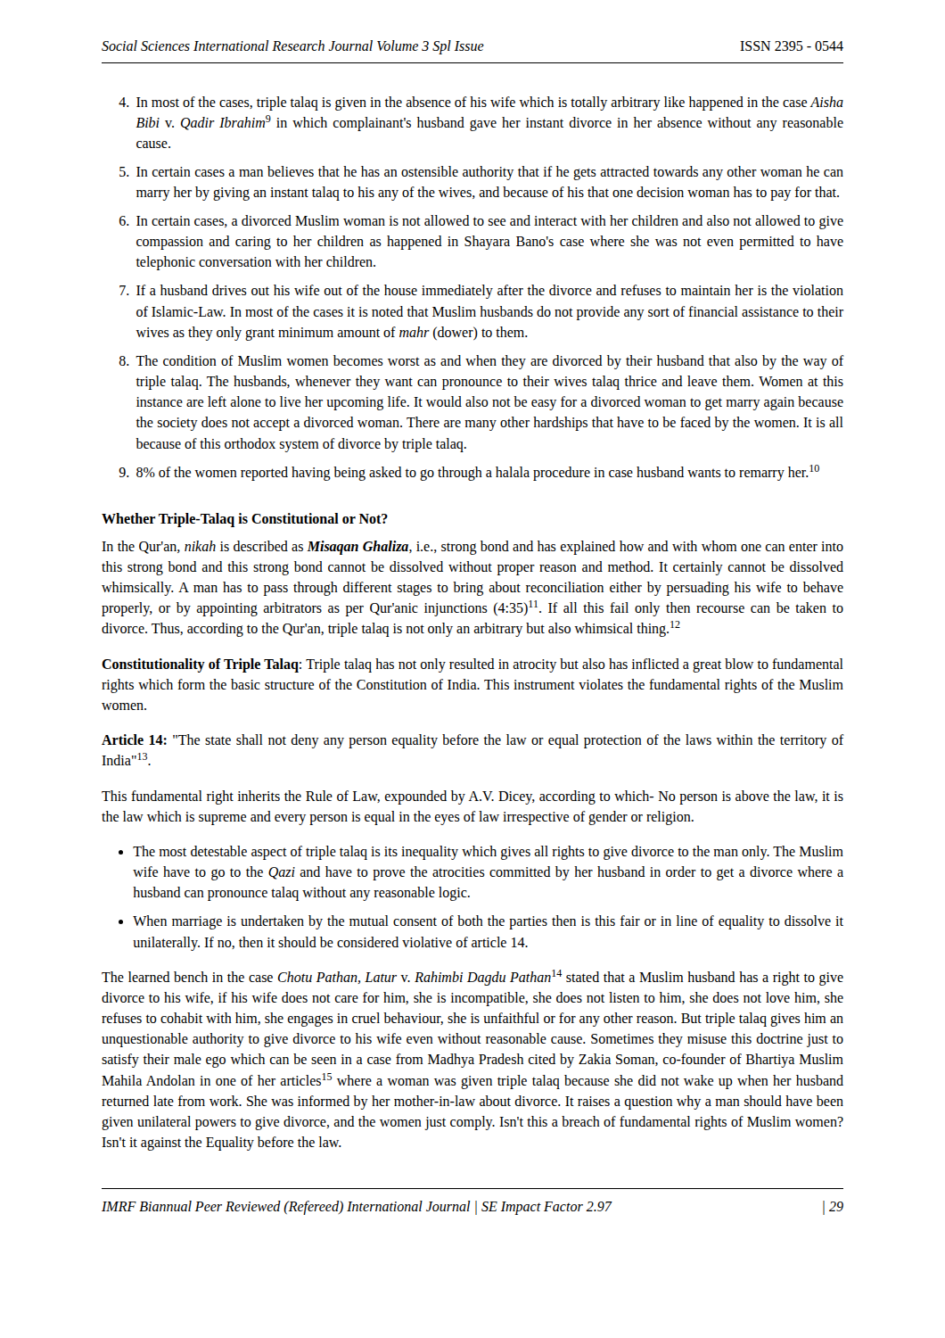Social Sciences International Research Journal Volume 3 Spl Issue ISSN 2395 - 0544
In most of the cases, triple talaq is given in the absence of his wife which is totally arbitrary like happened in the case Aisha Bibi v. Qadir Ibrahim9 in which complainant's husband gave her instant divorce in her absence without any reasonable cause.
In certain cases a man believes that he has an ostensible authority that if he gets attracted towards any other woman he can marry her by giving an instant talaq to his any of the wives, and because of his that one decision woman has to pay for that.
In certain cases, a divorced Muslim woman is not allowed to see and interact with her children and also not allowed to give compassion and caring to her children as happened in Shayara Bano's case where she was not even permitted to have telephonic conversation with her children.
If a husband drives out his wife out of the house immediately after the divorce and refuses to maintain her is the violation of Islamic-Law. In most of the cases it is noted that Muslim husbands do not provide any sort of financial assistance to their wives as they only grant minimum amount of mahr (dower) to them.
The condition of Muslim women becomes worst as and when they are divorced by their husband that also by the way of triple talaq. The husbands, whenever they want can pronounce to their wives talaq thrice and leave them. Women at this instance are left alone to live her upcoming life. It would also not be easy for a divorced woman to get marry again because the society does not accept a divorced woman. There are many other hardships that have to be faced by the women. It is all because of this orthodox system of divorce by triple talaq.
8% of the women reported having being asked to go through a halala procedure in case husband wants to remarry her.10
Whether Triple-Talaq is Constitutional or Not?
In the Qur'an, nikah is described as Misaqan Ghaliza, i.e., strong bond and has explained how and with whom one can enter into this strong bond and this strong bond cannot be dissolved without proper reason and method. It certainly cannot be dissolved whimsically. A man has to pass through different stages to bring about reconciliation either by persuading his wife to behave properly, or by appointing arbitrators as per Qur'anic injunctions (4:35)11. If all this fail only then recourse can be taken to divorce. Thus, according to the Qur'an, triple talaq is not only an arbitrary but also whimsical thing.12
Constitutionality of Triple Talaq: Triple talaq has not only resulted in atrocity but also has inflicted a great blow to fundamental rights which form the basic structure of the Constitution of India. This instrument violates the fundamental rights of the Muslim women.
Article 14: "The state shall not deny any person equality before the law or equal protection of the laws within the territory of India"13.
This fundamental right inherits the Rule of Law, expounded by A.V. Dicey, according to which- No person is above the law, it is the law which is supreme and every person is equal in the eyes of law irrespective of gender or religion.
The most detestable aspect of triple talaq is its inequality which gives all rights to give divorce to the man only. The Muslim wife have to go to the Qazi and have to prove the atrocities committed by her husband in order to get a divorce where a husband can pronounce talaq without any reasonable logic.
When marriage is undertaken by the mutual consent of both the parties then is this fair or in line of equality to dissolve it unilaterally. If no, then it should be considered violative of article 14.
The learned bench in the case Chotu Pathan, Latur v. Rahimbi Dagdu Pathan14 stated that a Muslim husband has a right to give divorce to his wife, if his wife does not care for him, she is incompatible, she does not listen to him, she does not love him, she refuses to cohabit with him, she engages in cruel behaviour, she is unfaithful or for any other reason. But triple talaq gives him an unquestionable authority to give divorce to his wife even without reasonable cause. Sometimes they misuse this doctrine just to satisfy their male ego which can be seen in a case from Madhya Pradesh cited by Zakia Soman, co-founder of Bhartiya Muslim Mahila Andolan in one of her articles15 where a woman was given triple talaq because she did not wake up when her husband returned late from work. She was informed by her mother-in-law about divorce. It raises a question why a man should have been given unilateral powers to give divorce, and the women just comply. Isn't this a breach of fundamental rights of Muslim women? Isn't it against the Equality before the law.
IMRF Biannual Peer Reviewed (Refereed) International Journal | SE Impact Factor 2.97 | 29